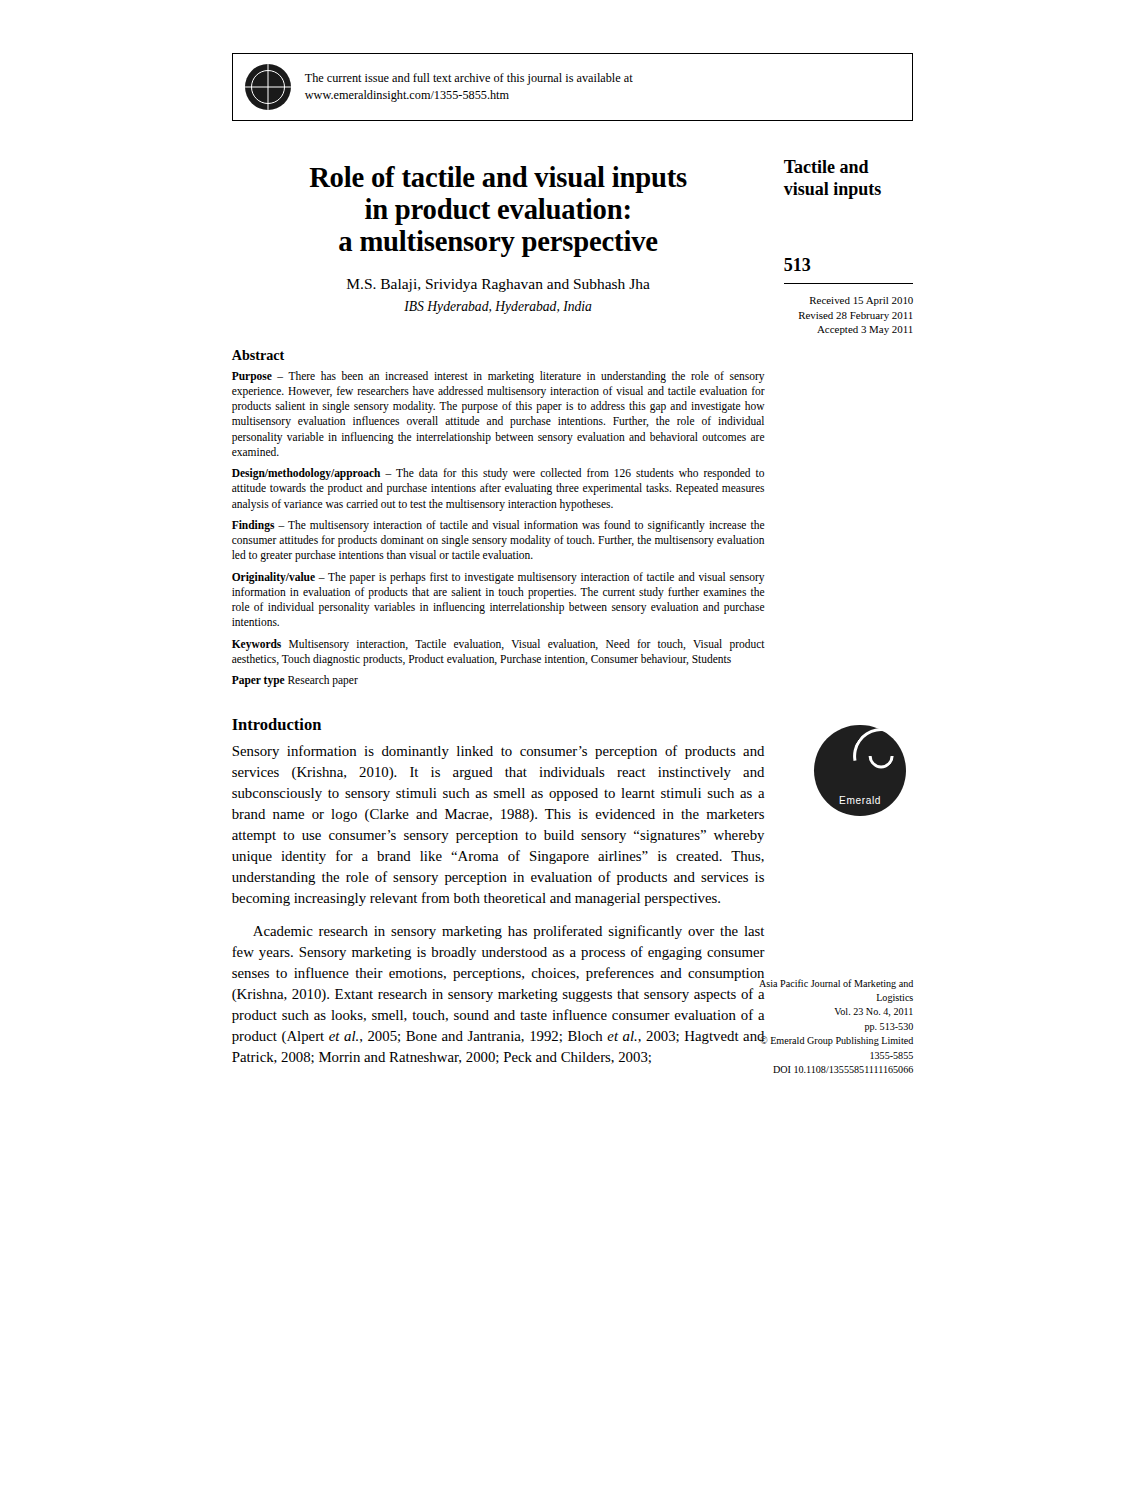The current issue and full text archive of this journal is available at
www.emeraldinsight.com/1355-5855.htm
Tactile and
visual inputs
513
Received 15 April 2010
Revised 28 February 2011
Accepted 3 May 2011
Role of tactile and visual inputs
in product evaluation:
a multisensory perspective
M.S. Balaji, Srividya Raghavan and Subhash Jha
IBS Hyderabad, Hyderabad, India
Abstract
Purpose – There has been an increased interest in marketing literature in understanding the role of sensory experience. However, few researchers have addressed multisensory interaction of visual and tactile evaluation for products salient in single sensory modality. The purpose of this paper is to address this gap and investigate how multisensory evaluation influences overall attitude and purchase intentions. Further, the role of individual personality variable in influencing the interrelationship between sensory evaluation and behavioral outcomes are examined.
Design/methodology/approach – The data for this study were collected from 126 students who responded to attitude towards the product and purchase intentions after evaluating three experimental tasks. Repeated measures analysis of variance was carried out to test the multisensory interaction hypotheses.
Findings – The multisensory interaction of tactile and visual information was found to significantly increase the consumer attitudes for products dominant on single sensory modality of touch. Further, the multisensory evaluation led to greater purchase intentions than visual or tactile evaluation.
Originality/value – The paper is perhaps first to investigate multisensory interaction of tactile and visual sensory information in evaluation of products that are salient in touch properties. The current study further examines the role of individual personality variables in influencing interrelationship between sensory evaluation and purchase intentions.
Keywords Multisensory interaction, Tactile evaluation, Visual evaluation, Need for touch, Visual product aesthetics, Touch diagnostic products, Product evaluation, Purchase intention, Consumer behaviour, Students
Paper type Research paper
Introduction
Sensory information is dominantly linked to consumer’s perception of products and services (Krishna, 2010). It is argued that individuals react instinctively and subconsciously to sensory stimuli such as smell as opposed to learnt stimuli such as a brand name or logo (Clarke and Macrae, 1988). This is evidenced in the marketers attempt to use consumer’s sensory perception to build sensory “signatures” whereby unique identity for a brand like “Aroma of Singapore airlines” is created. Thus, understanding the role of sensory perception in evaluation of products and services is becoming increasingly relevant from both theoretical and managerial perspectives.
Academic research in sensory marketing has proliferated significantly over the last few years. Sensory marketing is broadly understood as a process of engaging consumer senses to influence their emotions, perceptions, choices, preferences and consumption (Krishna, 2010). Extant research in sensory marketing suggests that sensory aspects of a product such as looks, smell, touch, sound and taste influence consumer evaluation of a product (Alpert et al., 2005; Bone and Jantrania, 1992; Bloch et al., 2003; Hagtvedt and Patrick, 2008; Morrin and Ratneshwar, 2000; Peck and Childers, 2003;
Emerald
Asia Pacific Journal of Marketing and
Logistics
Vol. 23 No. 4, 2011
pp. 513-530
© Emerald Group Publishing Limited
1355-5855
DOI 10.1108/13555851111165066